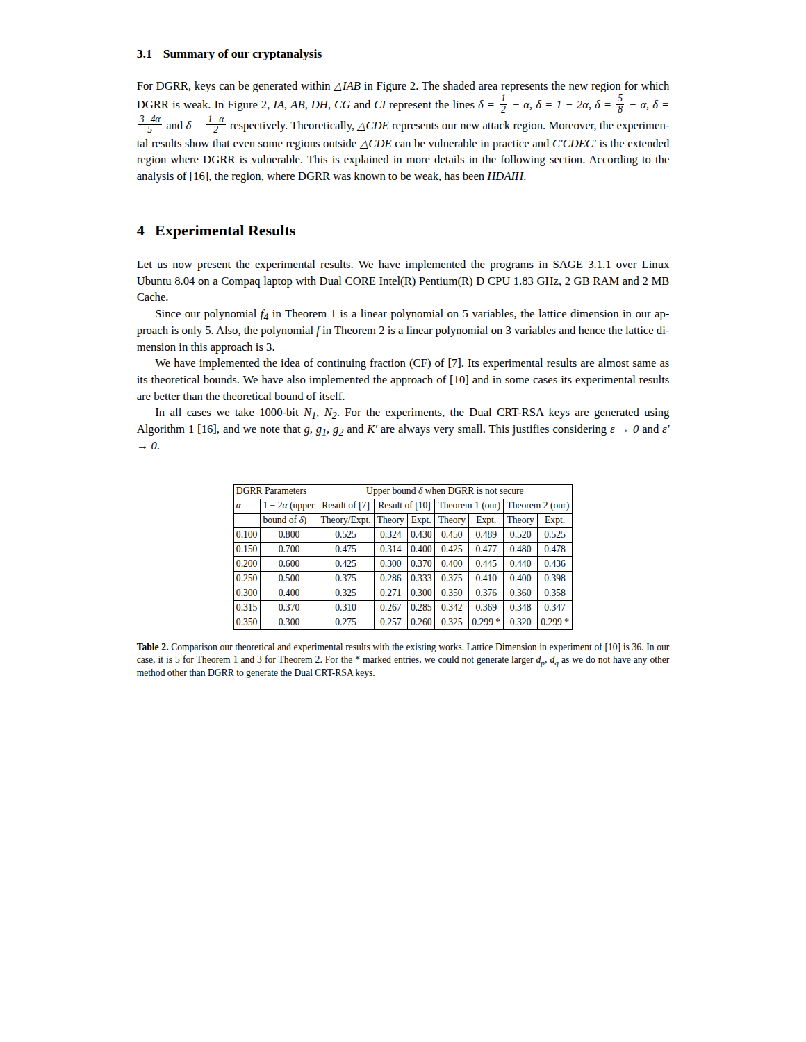3.1 Summary of our cryptanalysis
For DGRR, keys can be generated within IAB in Figure 2. The shaded area represents the new region for which DGRR is weak. In Figure 2, IA, AB, DH, CG and CI represent the lines δ = 12 − α, δ = 1 − 2α, δ = 58 − α, δ = 3−4α 5 and δ = 1−α 2 respectively. Theoretically, CDE represents our new attack region. Moreover, the experimental results show that even some regions outside CDE can be vulnerable in practice and C′CDEC′ is the extended region where DGRR is vulnerable. This is explained in more details in the following section. According to the analysis of [16], the region, where DGRR was known to be weak, has been HDAIH.
4 Experimental Results
Let us now present the experimental results. We have implemented the programs in SAGE 3.1.1 over Linux Ubuntu 8.04 on a Compaq laptop with Dual CORE Intel(R) Pentium(R) D CPU 1.83 GHz, 2 GB RAM and 2 MB Cache.
Since our polynomial f4 in Theorem 1 is a linear polynomial on 5 variables, the lattice dimension in our approach is only 5. Also, the polynomial f in Theorem 2 is a linear polynomial on 3 variables and hence the lattice dimension in this approach is 3.
We have implemented the idea of continuing fraction (CF) of [7]. Its experimental results are almost same as its theoretical bounds. We have also implemented the approach of [10] and in some cases its experimental results are better than the theoretical bound of itself.
In all cases we take 1000-bit N1, N2. For the experiments, the Dual CRT-RSA keys are generated using Algorithm 1 [16], and we note that g, g1, g2 and K′ are always very small. This justifies considering ε → 0 and ε′ → 0.
| DGRR Parameters | Upper bound δ when DGRR is not secure |
| --- | --- |
| α | 1 − 2 α (upper | Result of [7] | Result of [10] | Theorem 1 (our) | Theorem 2 (our) |
| | bound of δ ) | Theory/Expt. | Theory | Expt. | Theory | Expt. | Theory | Expt. |
| 0.100 | 0.800 | 0.525 | 0.324 | 0.430 | 0.450 | 0.489 | 0.520 | 0.525 |
| 0.150 | 0.700 | 0.475 | 0.314 | 0.400 | 0.425 | 0.477 | 0.480 | 0.478 |
| 0.200 | 0.600 | 0.425 | 0.300 | 0.370 | 0.400 | 0.445 | 0.440 | 0.436 |
| 0.250 | 0.500 | 0.375 | 0.286 | 0.333 | 0.375 | 0.410 | 0.400 | 0.398 |
| 0.300 | 0.400 | 0.325 | 0.271 | 0.300 | 0.350 | 0.376 | 0.360 | 0.358 |
| 0.315 | 0.370 | 0.310 | 0.267 | 0.285 | 0.342 | 0.369 | 0.348 | 0.347 |
| 0.350 | 0.300 | 0.275 | 0.257 | 0.260 | 0.325 | 0.299 * | 0.320 | 0.299 * |
Table 2. Comparison our theoretical and experimental results with the existing works. Lattice Dimension in experiment of [10] is 36. In our case, it is 5 for Theorem 1 and 3 for Theorem 2. For the * marked entries, we could not generate larger dp, dq as we do not have any other method other than DGRR to generate the Dual CRT-RSA keys.